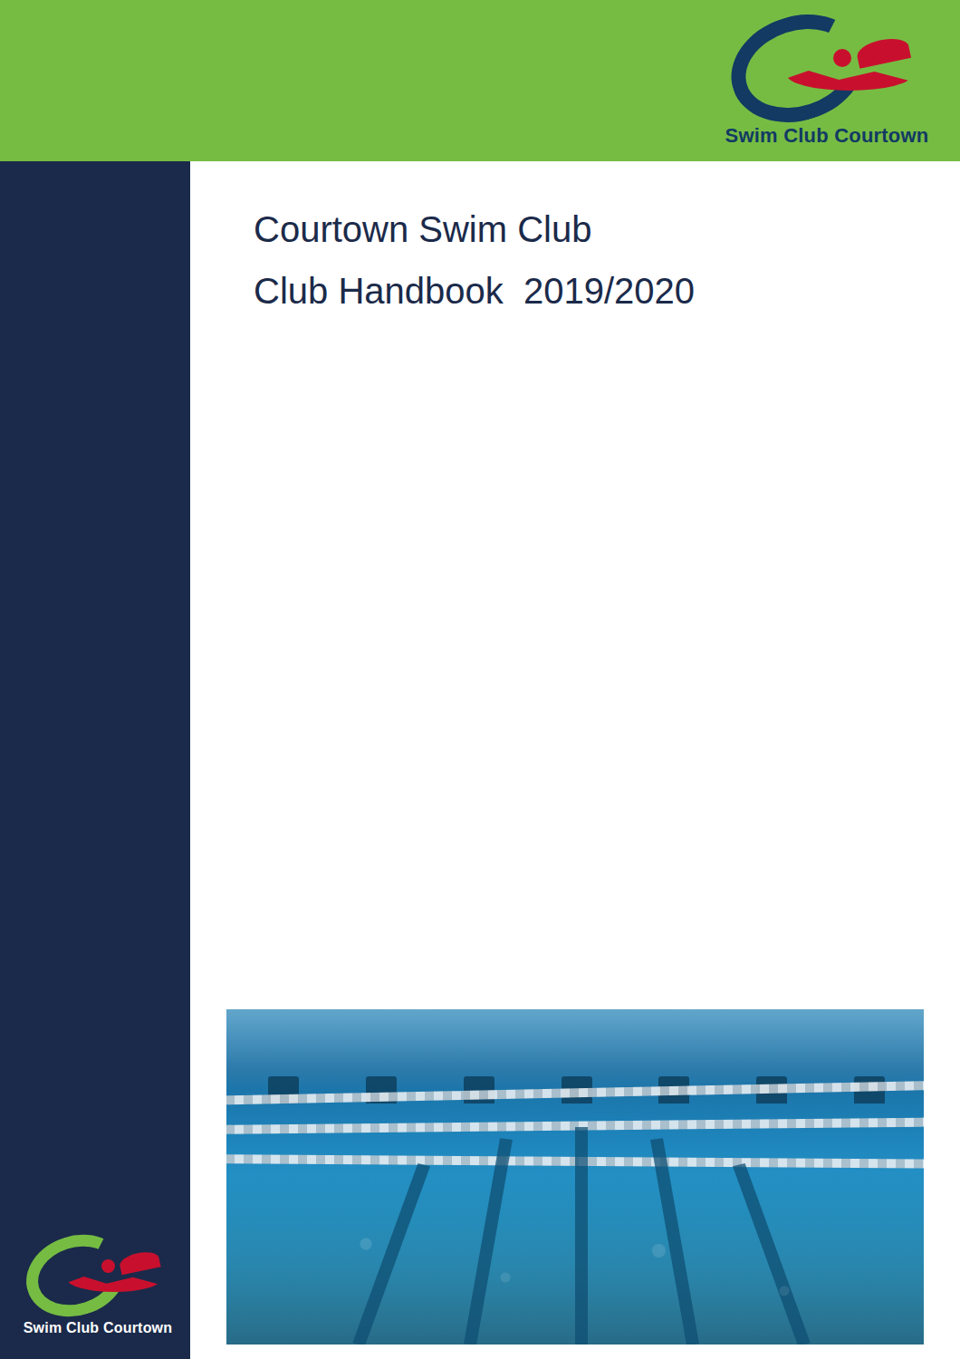Swim Club Courtown
Courtown Swim Club
Club Handbook 2019/2020
Swim Club Courtown